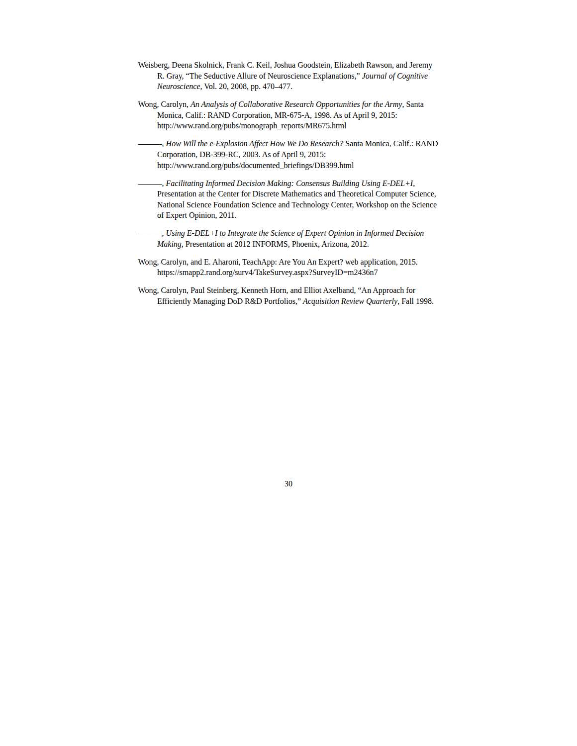Weisberg, Deena Skolnick, Frank C. Keil, Joshua Goodstein, Elizabeth Rawson, and Jeremy R. Gray, “The Seductive Allure of Neuroscience Explanations,” Journal of Cognitive Neuroscience, Vol. 20, 2008, pp. 470–477.
Wong, Carolyn, An Analysis of Collaborative Research Opportunities for the Army, Santa Monica, Calif.: RAND Corporation, MR-675-A, 1998. As of April 9, 2015: http://www.rand.org/pubs/monograph_reports/MR675.html
———, How Will the e-Explosion Affect How We Do Research? Santa Monica, Calif.: RAND Corporation, DB-399-RC, 2003. As of April 9, 2015: http://www.rand.org/pubs/documented_briefings/DB399.html
———, Facilitating Informed Decision Making: Consensus Building Using E-DEL+I, Presentation at the Center for Discrete Mathematics and Theoretical Computer Science, National Science Foundation Science and Technology Center, Workshop on the Science of Expert Opinion, 2011.
———, Using E-DEL+I to Integrate the Science of Expert Opinion in Informed Decision Making, Presentation at 2012 INFORMS, Phoenix, Arizona, 2012.
Wong, Carolyn, and E. Aharoni, TeachApp: Are You An Expert? web application, 2015. https://smapp2.rand.org/surv4/TakeSurvey.aspx?SurveyID=m2436n7
Wong, Carolyn, Paul Steinberg, Kenneth Horn, and Elliot Axelband, “An Approach for Efficiently Managing DoD R&D Portfolios,” Acquisition Review Quarterly, Fall 1998.
30